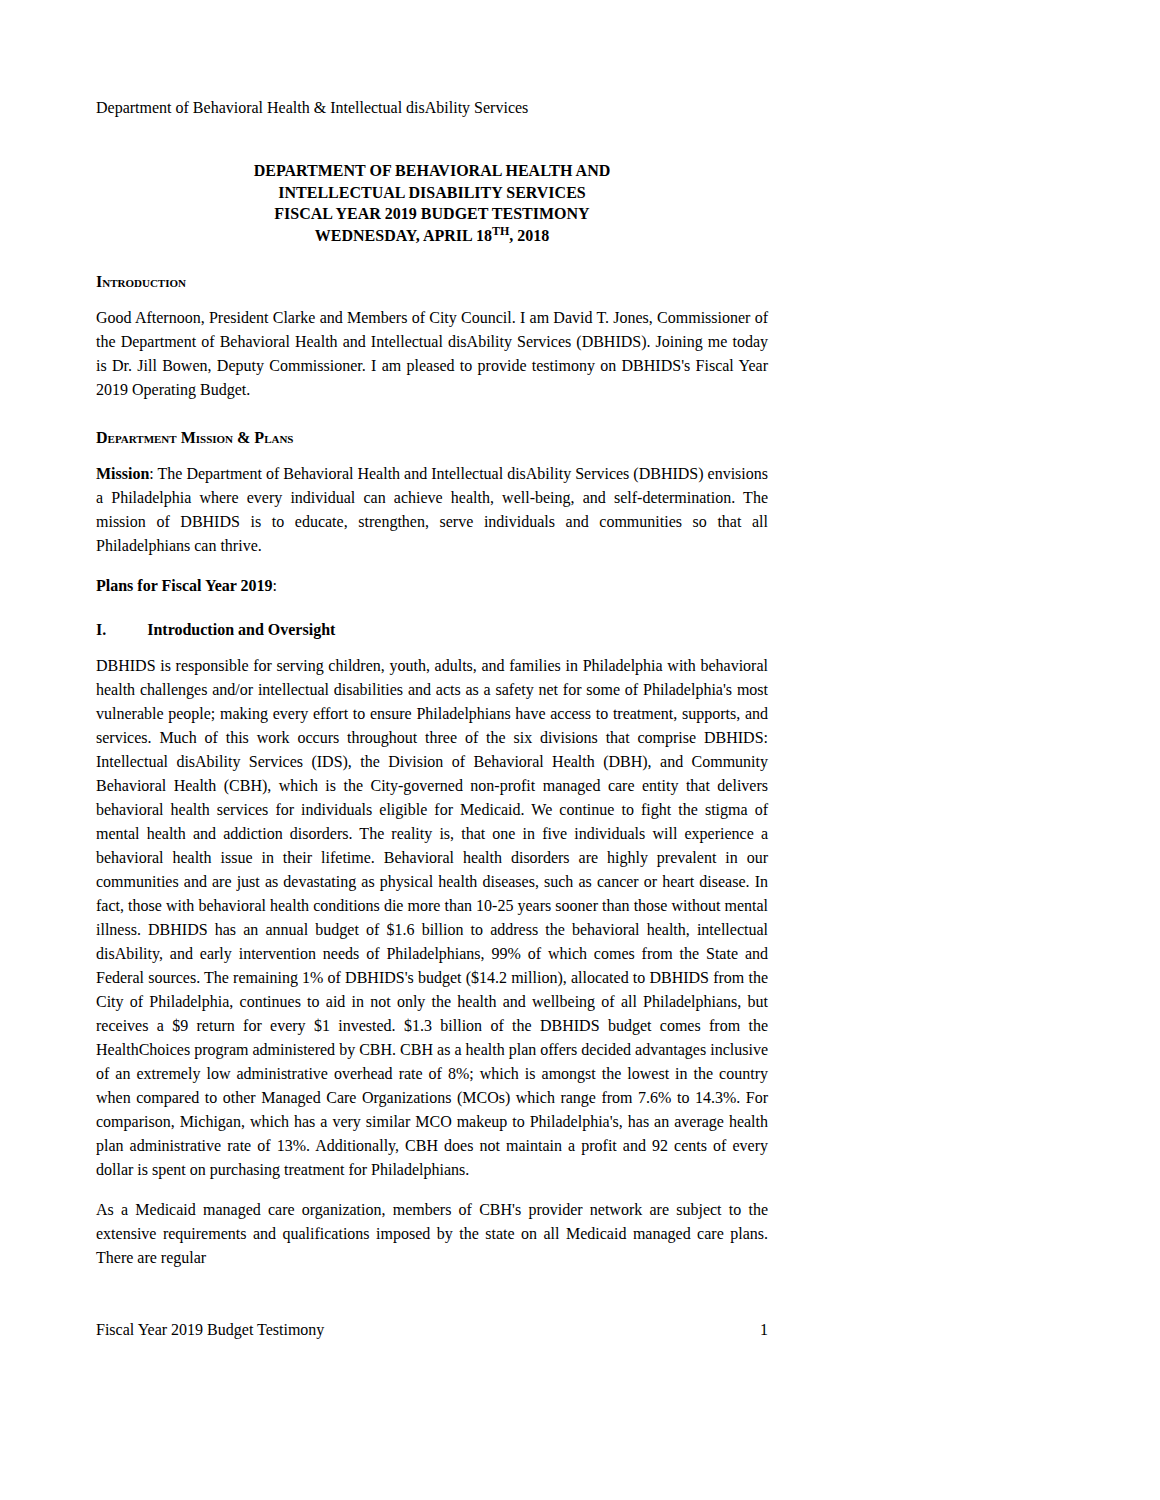Department of Behavioral Health & Intellectual disAbility Services
Department of Behavioral Health and
Intellectual Disability Services
Fiscal Year 2019 Budget Testimony
Wednesday, April 18th, 2018
Introduction
Good Afternoon, President Clarke and Members of City Council. I am David T. Jones, Commissioner of the Department of Behavioral Health and Intellectual disAbility Services (DBHIDS). Joining me today is Dr. Jill Bowen, Deputy Commissioner. I am pleased to provide testimony on DBHIDS's Fiscal Year 2019 Operating Budget.
Department Mission & Plans
Mission: The Department of Behavioral Health and Intellectual disAbility Services (DBHIDS) envisions a Philadelphia where every individual can achieve health, well-being, and self-determination. The mission of DBHIDS is to educate, strengthen, serve individuals and communities so that all Philadelphians can thrive.
Plans for Fiscal Year 2019:
I. Introduction and Oversight
DBHIDS is responsible for serving children, youth, adults, and families in Philadelphia with behavioral health challenges and/or intellectual disabilities and acts as a safety net for some of Philadelphia's most vulnerable people; making every effort to ensure Philadelphians have access to treatment, supports, and services. Much of this work occurs throughout three of the six divisions that comprise DBHIDS: Intellectual disAbility Services (IDS), the Division of Behavioral Health (DBH), and Community Behavioral Health (CBH), which is the City-governed non-profit managed care entity that delivers behavioral health services for individuals eligible for Medicaid. We continue to fight the stigma of mental health and addiction disorders. The reality is, that one in five individuals will experience a behavioral health issue in their lifetime. Behavioral health disorders are highly prevalent in our communities and are just as devastating as physical health diseases, such as cancer or heart disease. In fact, those with behavioral health conditions die more than 10-25 years sooner than those without mental illness. DBHIDS has an annual budget of $1.6 billion to address the behavioral health, intellectual disAbility, and early intervention needs of Philadelphians, 99% of which comes from the State and Federal sources. The remaining 1% of DBHIDS's budget ($14.2 million), allocated to DBHIDS from the City of Philadelphia, continues to aid in not only the health and wellbeing of all Philadelphians, but receives a $9 return for every $1 invested. $1.3 billion of the DBHIDS budget comes from the HealthChoices program administered by CBH. CBH as a health plan offers decided advantages inclusive of an extremely low administrative overhead rate of 8%; which is amongst the lowest in the country when compared to other Managed Care Organizations (MCOs) which range from 7.6% to 14.3%. For comparison, Michigan, which has a very similar MCO makeup to Philadelphia's, has an average health plan administrative rate of 13%. Additionally, CBH does not maintain a profit and 92 cents of every dollar is spent on purchasing treatment for Philadelphians.
As a Medicaid managed care organization, members of CBH's provider network are subject to the extensive requirements and qualifications imposed by the state on all Medicaid managed care plans. There are regular
Fiscal Year 2019 Budget Testimony 1